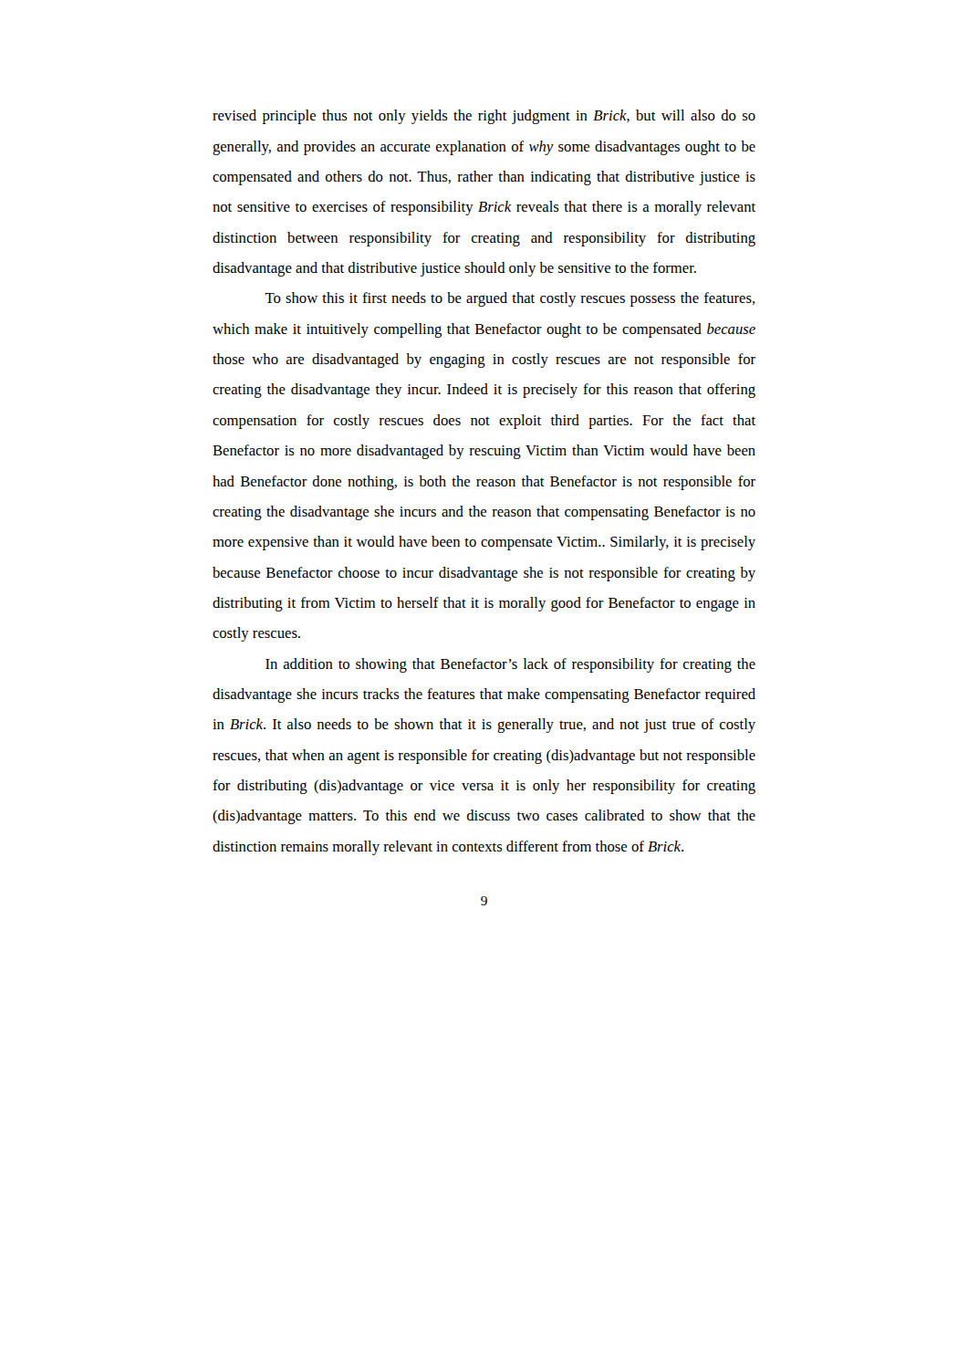revised principle thus not only yields the right judgment in Brick, but will also do so generally, and provides an accurate explanation of why some disadvantages ought to be compensated and others do not. Thus, rather than indicating that distributive justice is not sensitive to exercises of responsibility Brick reveals that there is a morally relevant distinction between responsibility for creating and responsibility for distributing disadvantage and that distributive justice should only be sensitive to the former.
To show this it first needs to be argued that costly rescues possess the features, which make it intuitively compelling that Benefactor ought to be compensated because those who are disadvantaged by engaging in costly rescues are not responsible for creating the disadvantage they incur. Indeed it is precisely for this reason that offering compensation for costly rescues does not exploit third parties. For the fact that Benefactor is no more disadvantaged by rescuing Victim than Victim would have been had Benefactor done nothing, is both the reason that Benefactor is not responsible for creating the disadvantage she incurs and the reason that compensating Benefactor is no more expensive than it would have been to compensate Victim.. Similarly, it is precisely because Benefactor choose to incur disadvantage she is not responsible for creating by distributing it from Victim to herself that it is morally good for Benefactor to engage in costly rescues.
In addition to showing that Benefactor’s lack of responsibility for creating the disadvantage she incurs tracks the features that make compensating Benefactor required in Brick. It also needs to be shown that it is generally true, and not just true of costly rescues, that when an agent is responsible for creating (dis)advantage but not responsible for distributing (dis)advantage or vice versa it is only her responsibility for creating (dis)advantage matters. To this end we discuss two cases calibrated to show that the distinction remains morally relevant in contexts different from those of Brick.
9